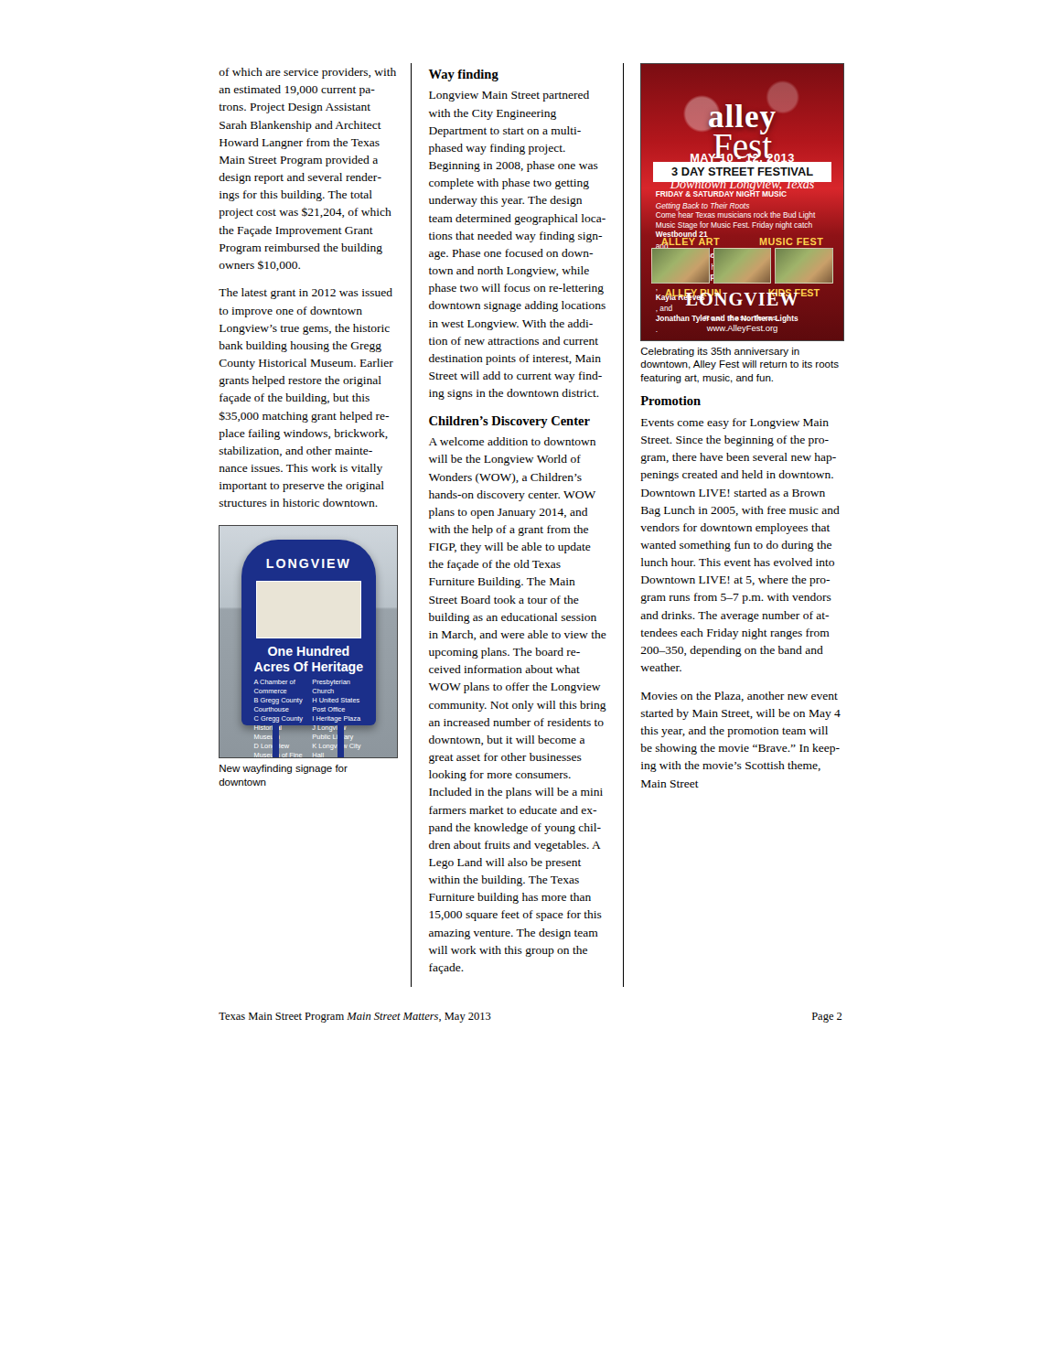of which are service providers, with an estimated 19,000 current patrons. Project Design Assistant Sarah Blankenship and Architect Howard Langner from the Texas Main Street Program provided a design report and several renderings for this building. The total project cost was $21,204, of which the Façade Improvement Grant Program reimbursed the building owners $10,000.
The latest grant in 2012 was issued to improve one of downtown Longview’s true gems, the historic bank building housing the Gregg County Historical Museum. Earlier grants helped restore the original façade of the building, but this $35,000 matching grant helped replace failing windows, brickwork, stabilization, and other maintenance issues. This work is vitally important to preserve the original structures in historic downtown.
LONGVIEW
One Hundred
Acres Of Heritage
A Chamber of Commerce
B Gregg County Courthouse
C Gregg County Historical Museum
D Longview Museum of Fine Arts
E First Baptist Church
F First Methodist Church
G First Presbyterian Church
H United States Post Office
I Heritage Plaza
J Longview Public Library
K Longview City Hall
L Longview Municipal Courts
M Longview Police Department
New wayfinding signage for downtown
Way finding
Longview Main Street partnered with the City Engineering Department to start on a multi-phased way finding project. Beginning in 2008, phase one was complete with phase two getting underway this year. The design team determined geographical locations that needed way finding signage. Phase one focused on downtown and north Longview, while phase two will focus on re-lettering downtown signage adding locations in west Longview. With the addition of new attractions and current destination points of interest, Main Street will add to current way finding signs in the downtown district.
Children’s Discovery Center
A welcome addition to downtown will be the Longview World of Wonders (WOW), a Children’s hands-on discovery center. WOW plans to open January 2014, and with the help of a grant from the FIGP, they will be able to update the façade of the old Texas Furniture Building. The Main Street Board took a tour of the building as an educational session in March, and were able to view the upcoming plans. The board received information about what WOW plans to offer the Longview community. Not only will this bring an increased number of residents to downtown, but it will become a great asset for other businesses looking for more consumers. Included in the plans will be a mini farmers market to educate and expand the knowledge of young children about fruits and vegetables. A Lego Land will also be present within the building. The Texas Furniture building has more than 15,000 square feet of space for this amazing venture. The design team will work with this group on the façade.
alley
Fest
MAY 10 - 12, 2013
3 DAY STREET FESTIVAL
Downtown Longview, Texas
FRIDAY & SATURDAY NIGHT MUSIC Getting Back to Their Roots
Come hear Texas musicians rock the Bud Light Music Stage for Music Fest. Friday night catch Westbound 21 and Blew Edmondson. Saturday night hear Lulu and the Vipers, Kayla Reeves, and Jonathan Tyler and the Northern Lights.
ALLEY ART MUSIC FEST
ALLEY RUN KIDS FEST
LONGVIEW
Real. East. Texas.
www.AlleyFest.org
Celebrating its 35th anniversary in downtown, Alley Fest will return to its roots featuring art, music, and fun.
Promotion
Events come easy for Longview Main Street. Since the beginning of the program, there have been several new happenings created and held in downtown. Downtown LIVE! started as a Brown Bag Lunch in 2005, with free music and vendors for downtown employees that wanted something fun to do during the lunch hour. This event has evolved into Downtown LIVE! at 5, where the program runs from 5–7 p.m. with vendors and drinks. The average number of attendees each Friday night ranges from 200–350, depending on the band and weather.
Movies on the Plaza, another new event started by Main Street, will be on May 4 this year, and the promotion team will be showing the movie “Brave.” In keeping with the movie’s Scottish theme, Main Street
Texas Main Street Program Main Street Matters, May 2013
Page 2